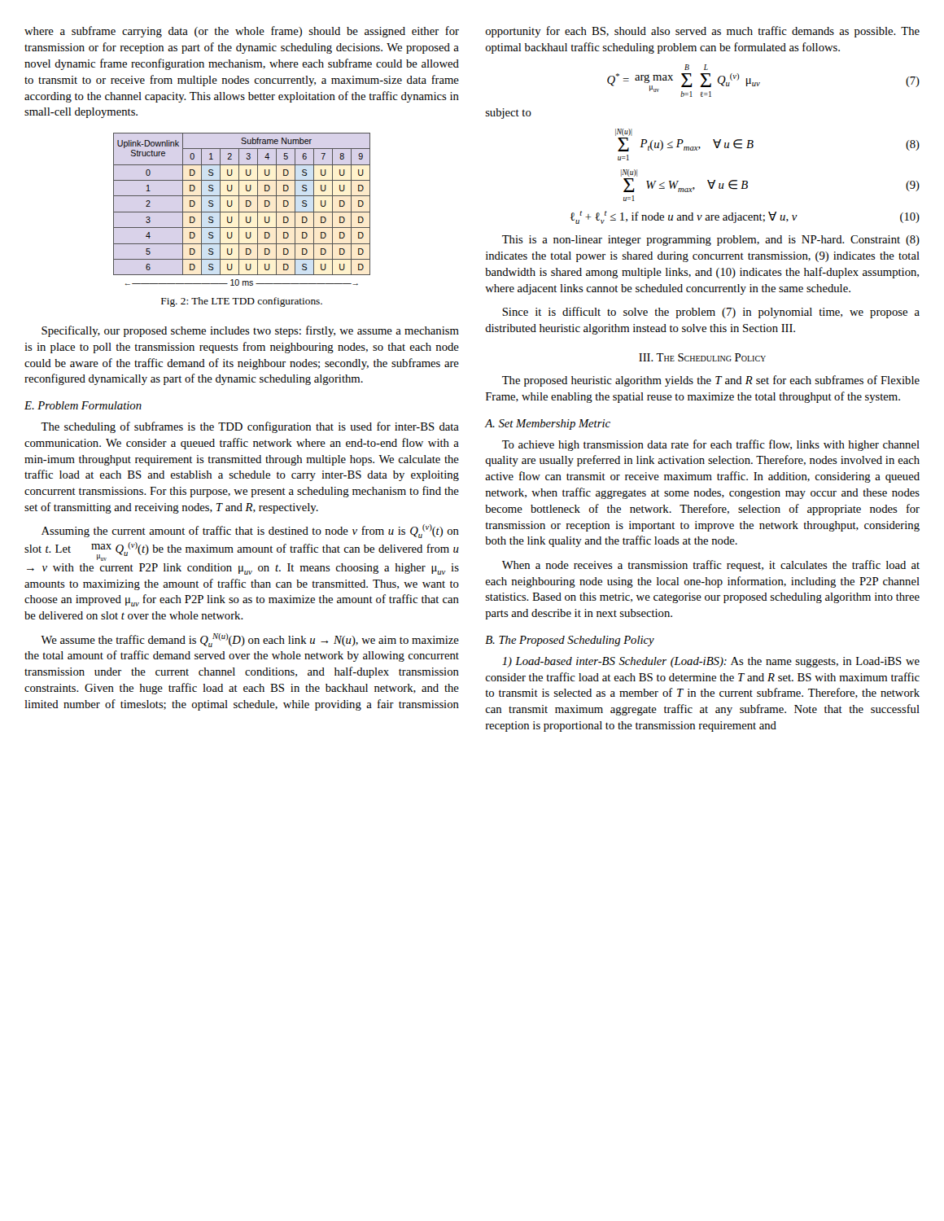where a subframe carrying data (or the whole frame) should be assigned either for transmission or for reception as part of the dynamic scheduling decisions. We proposed a novel dynamic frame reconfiguration mechanism, where each subframe could be allowed to transmit to or receive from multiple nodes concurrently, a maximum-size data frame according to the channel capacity. This allows better exploitation of the traffic dynamics in small-cell deployments.
| Uplink-Downlink Structure | Subframe Number |
| --- | --- |
| 0 | 1 | 2 | 3 | 4 | 5 | 6 | 7 | 8 | 9 |
| 0 | D | S | U | U | U | D | S | U | U | U |
| 1 | D | S | U | U | D | D | S | U | U | D |
| 2 | D | S | U | D | D | D | S | U | D | D |
| 3 | D | S | U | U | U | D | D | D | D | D |
| 4 | D | S | U | U | D | D | D | D | D | D |
| 5 | D | S | U | D | D | D | D | D | D | D |
| 6 | D | S | U | U | U | D | S | U | U | D |
←——————————— 10 ms ———————————→
Fig. 2: The LTE TDD configurations.
Specifically, our proposed scheme includes two steps: firstly, we assume a mechanism is in place to poll the transmission requests from neighbouring nodes, so that each node could be aware of the traffic demand of its neighbour nodes; secondly, the subframes are reconfigured dynamically as part of the dynamic scheduling algorithm.
E. Problem Formulation
The scheduling of subframes is the TDD configuration that is used for inter-BS data communication. We consider a queued traffic network where an end-to-end flow with a min-imum throughput requirement is transmitted through multiple hops. We calculate the traffic load at each BS and establish a schedule to carry inter-BS data by exploiting concurrent transmissions. For this purpose, we present a scheduling mechanism to find the set of transmitting and receiving nodes, T and R, respectively.
Assuming the current amount of traffic that is destined to node v from u is Qu(v)(t) on slot t. Let max μuv Qu(v)(t) be the maximum amount of traffic that can be delivered from u → v with the current P2P link condition μuv on t. It means choosing a higher μuv is amounts to maximizing the amount of traffic than can be transmitted. Thus, we want to choose an improved μuv for each P2P link so as to maximize the amount of traffic that can be delivered on slot t over the whole network.
We assume the traffic demand is QuN(u)(D) on each link u → N(u), we aim to maximize the total amount of traffic demand served over the whole network by allowing concurrent transmission under the current channel conditions, and half-duplex transmission constraints. Given the huge traffic load at each BS in the backhaul network, and the limited number of timeslots; the optimal schedule, while providing a fair transmission opportunity for each BS, should also served as much traffic demands as possible. The optimal backhaul traffic scheduling problem can be formulated as follows.
Q* = arg max μuv BΣb=1 LΣℓ=1 Qu(v) μuv
(7)
subject to
|N(u)|Σu=1 Pt(u) ≤ Pmax, ∀ u ∈ B
(8)
|N(u)|Σu=1 W ≤ Wmax, ∀ u ∈ B
(9)
ℓut + ℓvt ≤ 1, if node u and v are adjacent; ∀ u, v
(10)
This is a non-linear integer programming problem, and is NP-hard. Constraint (8) indicates the total power is shared during concurrent transmission, (9) indicates the total bandwidth is shared among multiple links, and (10) indicates the half-duplex assumption, where adjacent links cannot be scheduled concurrently in the same schedule.
Since it is difficult to solve the problem (7) in polynomial time, we propose a distributed heuristic algorithm instead to solve this in Section III.
III. The Scheduling Policy
The proposed heuristic algorithm yields the T and R set for each subframes of Flexible Frame, while enabling the spatial reuse to maximize the total throughput of the system.
A. Set Membership Metric
To achieve high transmission data rate for each traffic flow, links with higher channel quality are usually preferred in link activation selection. Therefore, nodes involved in each active flow can transmit or receive maximum traffic. In addition, considering a queued network, when traffic aggregates at some nodes, congestion may occur and these nodes become bottleneck of the network. Therefore, selection of appropriate nodes for transmission or reception is important to improve the network throughput, considering both the link quality and the traffic loads at the node.
When a node receives a transmission traffic request, it calculates the traffic load at each neighbouring node using the local one-hop information, including the P2P channel statistics. Based on this metric, we categorise our proposed scheduling algorithm into three parts and describe it in next subsection.
B. The Proposed Scheduling Policy
1) Load-based inter-BS Scheduler (Load-iBS): As the name suggests, in Load-iBS we consider the traffic load at each BS to determine the T and R set. BS with maximum traffic to transmit is selected as a member of T in the current subframe. Therefore, the network can transmit maximum aggregate traffic at any subframe. Note that the successful reception is proportional to the transmission requirement and